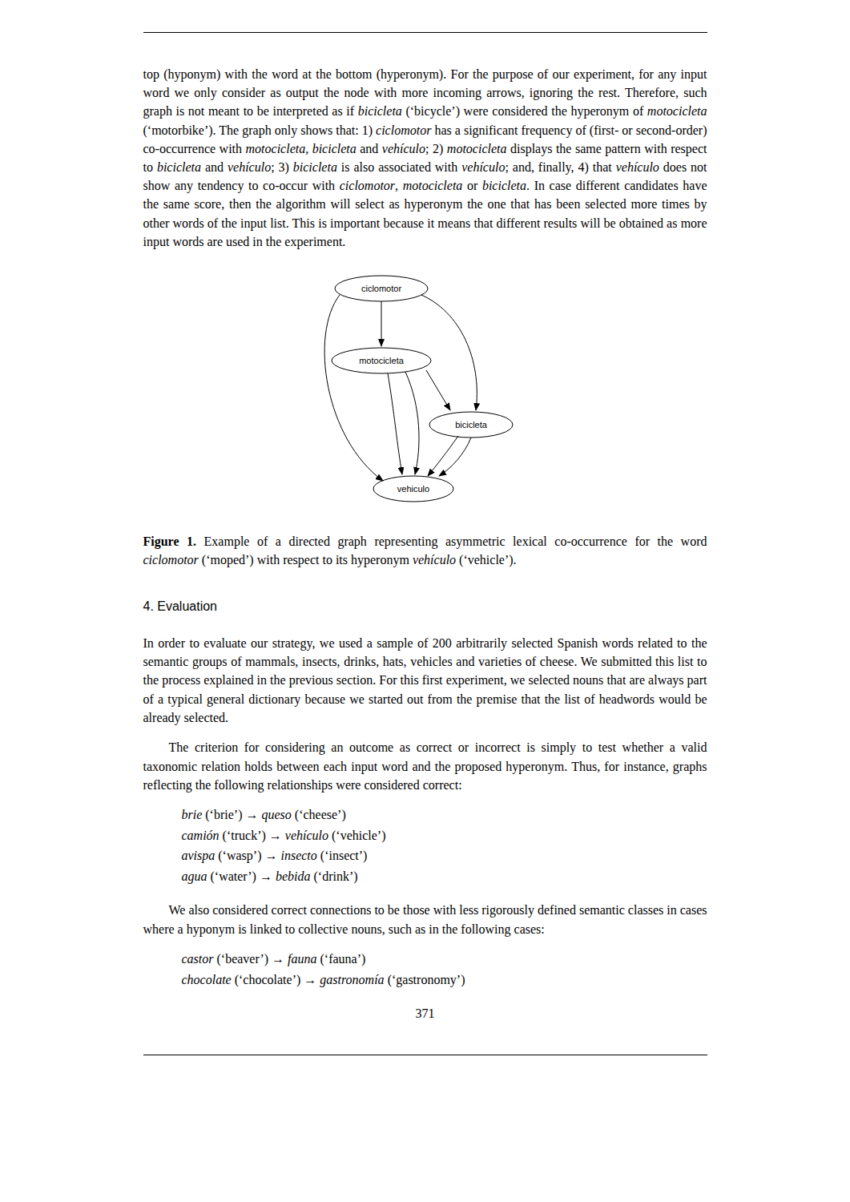top (hyponym) with the word at the bottom (hyperonym). For the purpose of our experiment, for any input word we only consider as output the node with more incoming arrows, ignoring the rest. Therefore, such graph is not meant to be interpreted as if bicicleta (‘bicycle’) were considered the hyperonym of motocicleta (‘motorbike’). The graph only shows that: 1) ciclomotor has a significant frequency of (first- or second-order) co-occurrence with motocicleta, bicicleta and vehículo; 2) motocicleta displays the same pattern with respect to bicicleta and vehículo; 3) bicicleta is also associated with vehículo; and, finally, 4) that vehículo does not show any tendency to co-occur with ciclomotor, motocicleta or bicicleta. In case different candidates have the same score, then the algorithm will select as hyperonym the one that has been selected more times by other words of the input list. This is important because it means that different results will be obtained as more input words are used in the experiment.
ciclomotor motocicleta bicicleta vehiculo
Figure 1. Example of a directed graph representing asymmetric lexical co-occurrence for the word ciclomotor (‘moped’) with respect to its hyperonym vehículo (‘vehicle’).
4. Evaluation
In order to evaluate our strategy, we used a sample of 200 arbitrarily selected Spanish words related to the semantic groups of mammals, insects, drinks, hats, vehicles and varieties of cheese. We submitted this list to the process explained in the previous section. For this first experiment, we selected nouns that are always part of a typical general dictionary because we started out from the premise that the list of headwords would be already selected.
The criterion for considering an outcome as correct or incorrect is simply to test whether a valid taxonomic relation holds between each input word and the proposed hyperonym. Thus, for instance, graphs reflecting the following relationships were considered correct:
brie (‘brie’) → queso (‘cheese’)
camión (‘truck’) → vehículo (‘vehicle’)
avispa (‘wasp’) → insecto (‘insect’)
agua (‘water’) → bebida (‘drink’)
We also considered correct connections to be those with less rigorously defined semantic classes in cases where a hyponym is linked to collective nouns, such as in the following cases:
castor (‘beaver’) → fauna (‘fauna’)
chocolate (‘chocolate’) → gastronomía (‘gastronomy’)
371